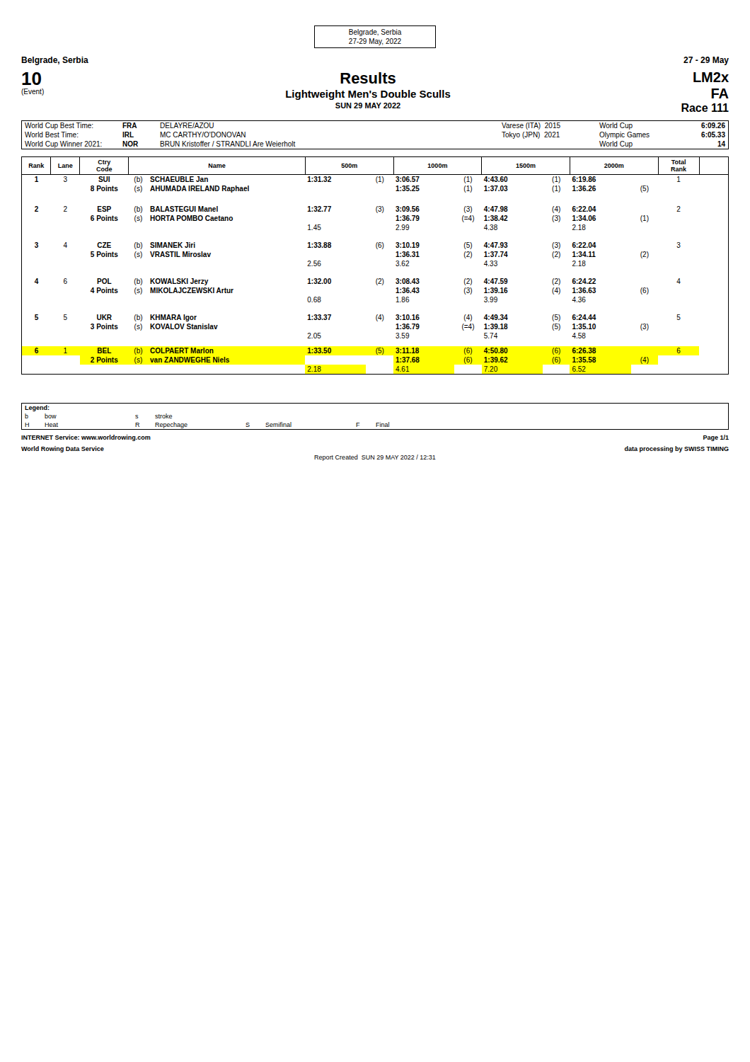Belgrade, Serbia
27-29 May, 2022
Belgrade, Serbia
27 - 29 May
10
(Event)
Results
Lightweight Men's Double Sculls
SUN 29 MAY 2022
LM2x
FA
Race 111
| World Cup Best Time: | FRA | DELAYRE/AZOU | Varese (ITA) 2015 | World Cup | 6:09.26 |
| World Best Time: | IRL | MC CARTHY/O'DONOVAN | Tokyo (JPN) 2021 | Olympic Games | 6:05.33 |
| World Cup Winner 2021: | NOR | BRUN Kristoffer / STRANDLI Are Weierholt | | World Cup | 14 |
| Rank | Lane | Ctry Code | Name | 500m | 1000m | 1500m | 2000m | Total Rank | |
| --- | --- | --- | --- | --- | --- | --- | --- | --- | --- |
| 1 | 3 | SUI | (b) | SCHAEUBLE Jan | 1:31.32 | (1) | 3:06.57 | (1) | 4:43.60 | (1) | 6:19.86 | | 1 | |
| | | 8 Points | (s) | AHUMADA IRELAND Raphael | | | 1:35.25 | (1) | 1:37.03 | (1) | 1:36.26 | (5) | | |
| 2 | 2 | ESP | (b) | BALASTEGUI Manel | 1:32.77 | (3) | 3:09.56 | (3) | 4:47.98 | (4) | 6:22.04 | | 2 | |
| | | 6 Points | (s) | HORTA POMBO Caetano | | | 1:36.79 | (=4) | 1:38.42 | (3) | 1:34.06 | (1) | | |
| | | | | | 1.45 | | 2.99 | | 4.38 | | 2.18 | | | |
| 3 | 4 | CZE | (b) | SIMANEK Jiri | 1:33.88 | (6) | 3:10.19 | (5) | 4:47.93 | (3) | 6:22.04 | | 3 | |
| | | 5 Points | (s) | VRASTIL Miroslav | | | 1:36.31 | (2) | 1:37.74 | (2) | 1:34.11 | (2) | | |
| | | | | | 2.56 | | 3.62 | | 4.33 | | 2.18 | | | |
| 4 | 6 | POL | (b) | KOWALSKI Jerzy | 1:32.00 | (2) | 3:08.43 | (2) | 4:47.59 | (2) | 6:24.22 | | 4 | |
| | | 4 Points | (s) | MIKOLAJCZEWSKI Artur | | | 1:36.43 | (3) | 1:39.16 | (4) | 1:36.63 | (6) | | |
| | | | | | 0.68 | | 1.86 | | 3.99 | | 4.36 | | | |
| 5 | 5 | UKR | (b) | KHMARA Igor | 1:33.37 | (4) | 3:10.16 | (4) | 4:49.34 | (5) | 6:24.44 | | 5 | |
| | | 3 Points | (s) | KOVALOV Stanislav | | | 1:36.79 | (=4) | 1:39.18 | (5) | 1:35.10 | (3) | | |
| | | | | | 2.05 | | 3.59 | | 5.74 | | 4.58 | | | |
| 6 | 1 | BEL | (b) | COLPAERT Marlon | 1:33.50 | (5) | 3:11.18 | (6) | 4:50.80 | (6) | 6:26.38 | | 6 | |
| | | 2 Points | (s) | van ZANDWEGHE Niels | | | 1:37.68 | (6) | 1:39.62 | (6) | 1:35.58 | (4) | | |
| | | | | | 2.18 | | 4.61 | | 7.20 | | 6.52 | | | |
| Legend: |
| b | bow | s | stroke | | | | |
| H | Heat | R | Repechage | S | Semifinal | F | Final |
INTERNET Service: www.worldrowing.com
Page 1/1
World Rowing Data Service
data processing by SWISS TIMING
Report Created SUN 29 MAY 2022 / 12:31